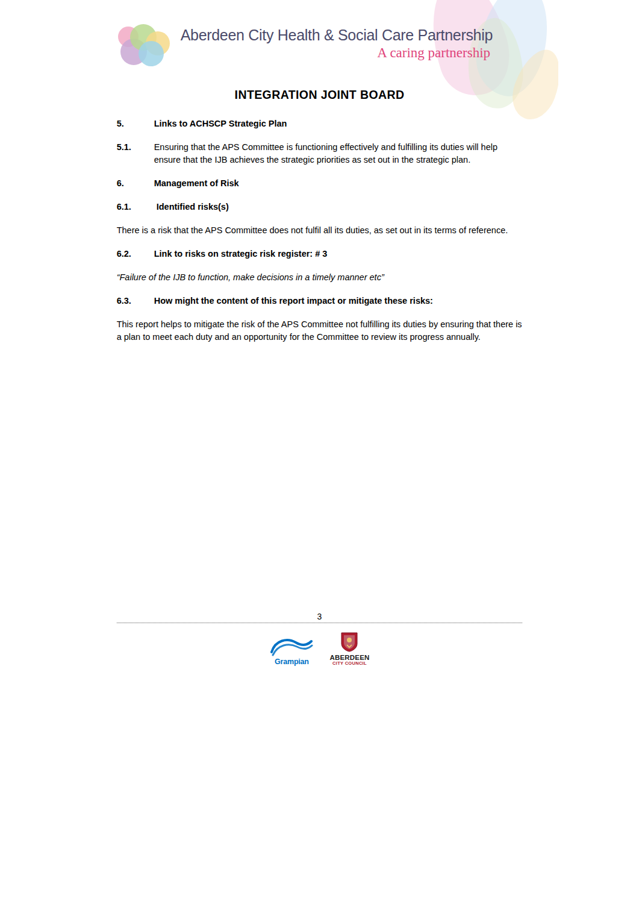Aberdeen City Health & Social Care Partnership
A caring partnership
INTEGRATION JOINT BOARD
5.
Links to ACHSCP Strategic Plan
5.1.
Ensuring that the APS Committee is functioning effectively and fulfilling its duties will help ensure that the IJB achieves the strategic priorities as set out in the strategic plan.
6.
Management of Risk
6.1.
Identified risks(s)
There is a risk that the APS Committee does not fulfil all its duties, as set out in its terms of reference.
6.2.
Link to risks on strategic risk register: # 3
“Failure of the IJB to function, make decisions in a timely manner etc”
6.3.
How might the content of this report impact or mitigate these risks:
This report helps to mitigate the risk of the APS Committee not fulfilling its duties by ensuring that there is a plan to meet each duty and an opportunity for the Committee to review its progress annually.
3
Grampian
ABERDEEN
CITY COUNCIL